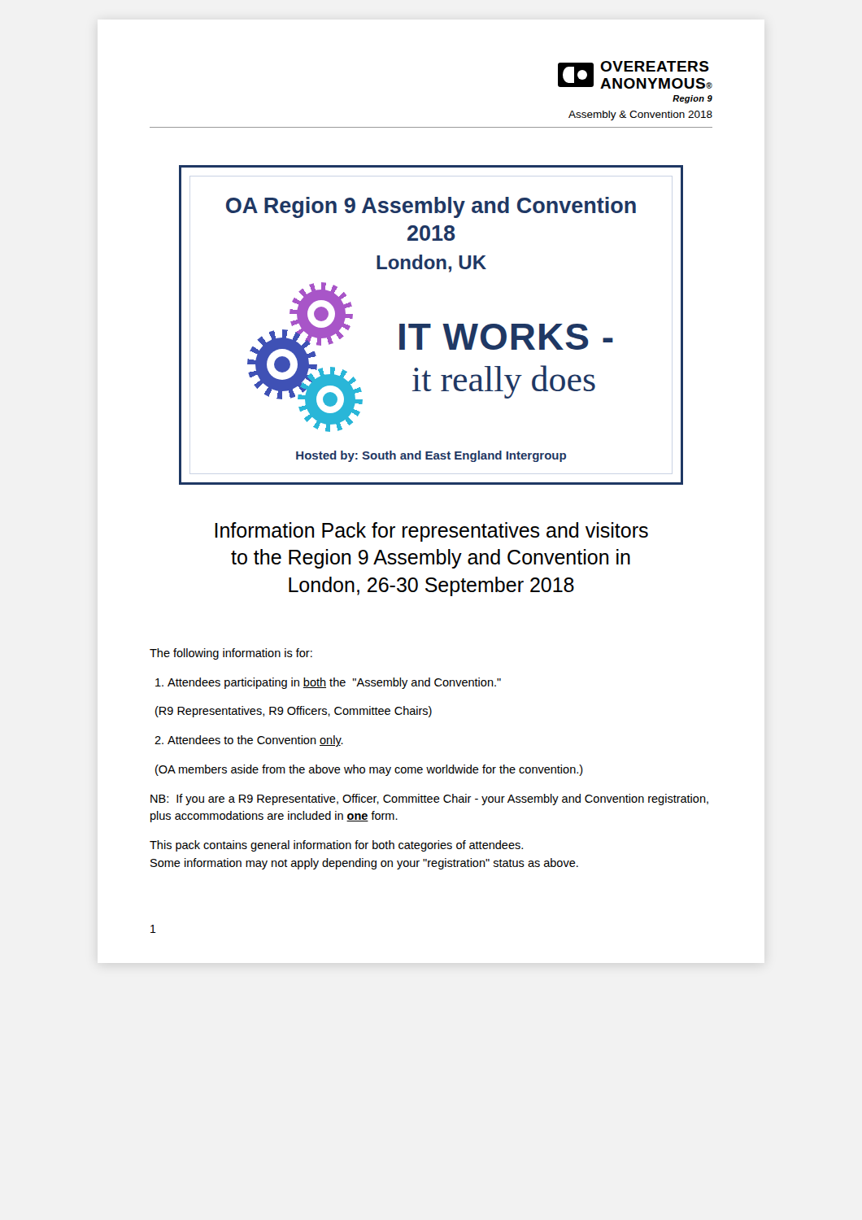OVEREATERS ANONYMOUS®
Region 9
Assembly & Convention 2018
OA Region 9 Assembly and Convention 2018
London, UK
IT WORKS -
it really does
Hosted by: South and East England Intergroup
Information Pack for representatives and visitors
to the Region 9 Assembly and Convention in
London, 26-30 September 2018
The following information is for:
Attendees participating in both the "Assembly and Convention."
(R9 Representatives, R9 Officers, Committee Chairs)
Attendees to the Convention only.
(OA members aside from the above who may come worldwide for the convention.)
NB: If you are a R9 Representative, Officer, Committee Chair - your Assembly and Convention registration, plus accommodations are included in one form.
This pack contains general information for both categories of attendees.
Some information may not apply depending on your "registration" status as above.
1